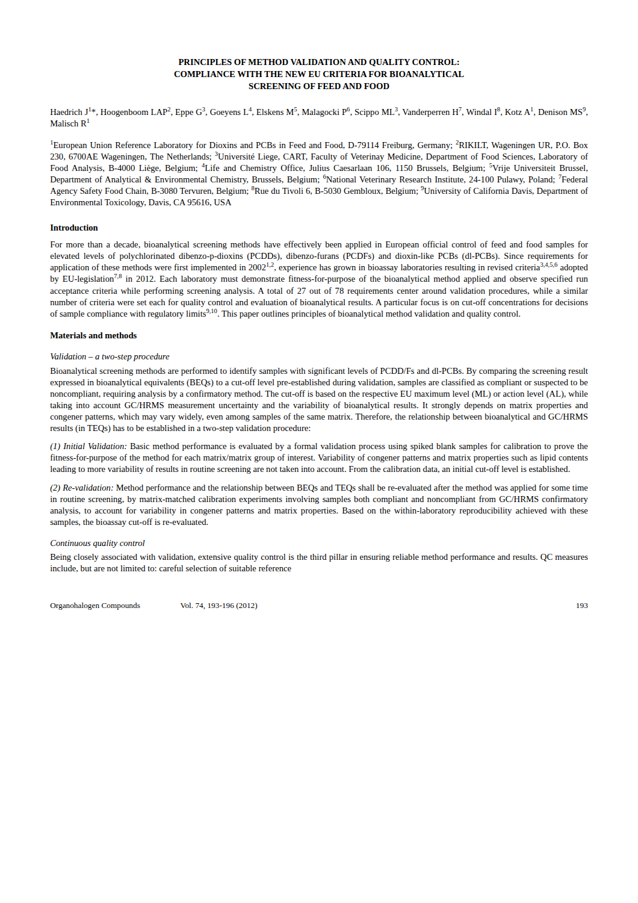Principles of Method Validation and Quality Control:
Compliance with the New EU Criteria for Bioanalytical
Screening of Feed and Food
Haedrich J1*, Hoogenboom LAP2, Eppe G3, Goeyens L4, Elskens M5, Malagocki P6, Scippo ML3, Vanderperren H7, Windal I8, Kotz A1, Denison MS9, Malisch R1
1European Union Reference Laboratory for Dioxins and PCBs in Feed and Food, D-79114 Freiburg, Germany; 2RIKILT, Wageningen UR, P.O. Box 230, 6700AE Wageningen, The Netherlands; 3Université Liege, CART, Faculty of Veterinay Medicine, Department of Food Sciences, Laboratory of Food Analysis, B-4000 Liège, Belgium; 4Life and Chemistry Office, Julius Caesarlaan 106, 1150 Brussels, Belgium; 5Vrije Universiteit Brussel, Department of Analytical & Environmental Chemistry, Brussels, Belgium; 6National Veterinary Research Institute, 24-100 Pulawy, Poland; 7Federal Agency Safety Food Chain, B-3080 Tervuren, Belgium; 8Rue du Tivoli 6, B-5030 Gembloux, Belgium; 9University of California Davis, Department of Environmental Toxicology, Davis, CA 95616, USA
Introduction
For more than a decade, bioanalytical screening methods have effectively been applied in European official control of feed and food samples for elevated levels of polychlorinated dibenzo-p-dioxins (PCDDs), dibenzo-furans (PCDFs) and dioxin-like PCBs (dl-PCBs). Since requirements for application of these methods were first implemented in 20021,2, experience has grown in bioassay laboratories resulting in revised criteria3,4,5,6 adopted by EU-legislation7,8 in 2012. Each laboratory must demonstrate fitness-for-purpose of the bioanalytical method applied and observe specified run acceptance criteria while performing screening analysis. A total of 27 out of 78 requirements center around validation procedures, while a similar number of criteria were set each for quality control and evaluation of bioanalytical results. A particular focus is on cut-off concentrations for decisions of sample compliance with regulatory limits9,10. This paper outlines principles of bioanalytical method validation and quality control.
Materials and methods
Validation – a two-step procedure
Bioanalytical screening methods are performed to identify samples with significant levels of PCDD/Fs and dl-PCBs. By comparing the screening result expressed in bioanalytical equivalents (BEQs) to a cut-off level pre-established during validation, samples are classified as compliant or suspected to be noncompliant, requiring analysis by a confirmatory method. The cut-off is based on the respective EU maximum level (ML) or action level (AL), while taking into account GC/HRMS measurement uncertainty and the variability of bioanalytical results. It strongly depends on matrix properties and congener patterns, which may vary widely, even among samples of the same matrix. Therefore, the relationship between bioanalytical and GC/HRMS results (in TEQs) has to be established in a two-step validation procedure:
(1) Initial Validation: Basic method performance is evaluated by a formal validation process using spiked blank samples for calibration to prove the fitness-for-purpose of the method for each matrix/matrix group of interest. Variability of congener patterns and matrix properties such as lipid contents leading to more variability of results in routine screening are not taken into account. From the calibration data, an initial cut-off level is established.
(2) Re-validation: Method performance and the relationship between BEQs and TEQs shall be re-evaluated after the method was applied for some time in routine screening, by matrix-matched calibration experiments involving samples both compliant and noncompliant from GC/HRMS confirmatory analysis, to account for variability in congener patterns and matrix properties. Based on the within-laboratory reproducibility achieved with these samples, the bioassay cut-off is re-evaluated.
Continuous quality control
Being closely associated with validation, extensive quality control is the third pillar in ensuring reliable method performance and results. QC measures include, but are not limited to: careful selection of suitable reference
Organohalogen Compounds Vol. 74, 193-196 (2012) 193